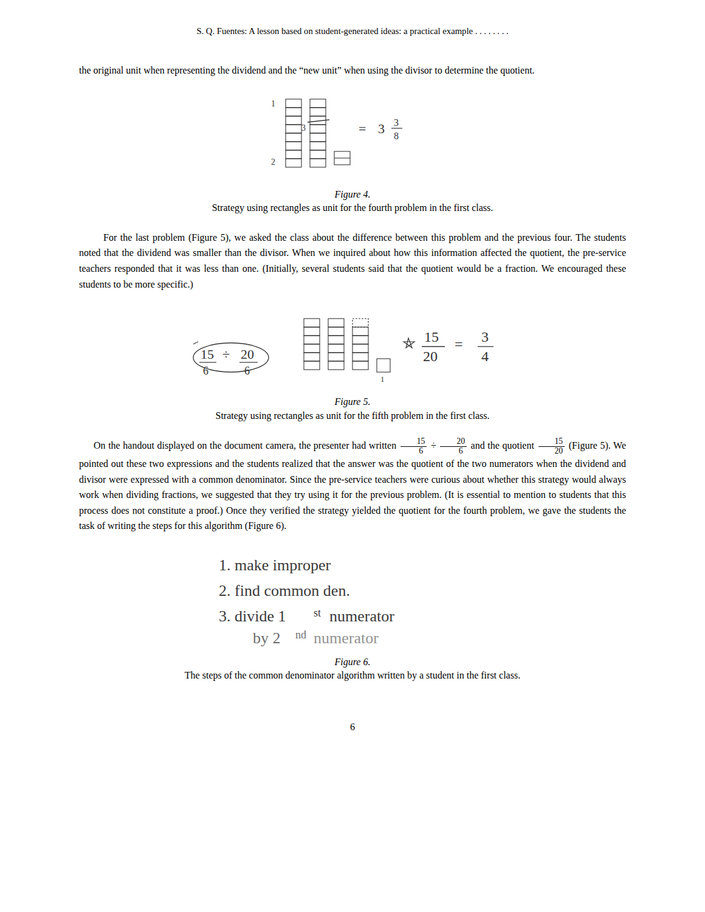S. Q. Fuentes: A lesson based on student-generated ideas: a practical example . . . . . . . .
the original unit when representing the dividend and the “new unit” when using the divisor to determine the quotient.
1 2 3 = 3 3 8
Figure 4. Strategy using rectangles as unit for the fourth problem in the first class.
For the last problem (Figure 5), we asked the class about the difference between this problem and the previous four. The students noted that the dividend was smaller than the divisor. When we inquired about how this information affected the quotient, the pre-service teachers responded that it was less than one. (Initially, several students said that the quotient would be a fraction. We encouraged these students to be more specific.)
15 6 ÷ 20 6 1 15 20 = 3 4
Figure 5. Strategy using rectangles as unit for the fifth problem in the first class.
On the handout displayed on the document camera, the presenter had written 156 ÷ 206 and the quotient 1520 (Figure 5). We pointed out these two expressions and the students realized that the answer was the quotient of the two numerators when the dividend and divisor were expressed with a common denominator. Since the pre-service teachers were curious about whether this strategy would always work when dividing fractions, we suggested that they try using it for the previous problem. (It is essential to mention to students that this process does not constitute a proof.) Once they verified the strategy yielded the quotient for the fourth problem, we gave the students the task of writing the steps for this algorithm (Figure 6).
1. make improper 2. find common den. 3. divide 1 st numerator by 2 nd numerator
Figure 6. The steps of the common denominator algorithm written by a student in the first class.
6